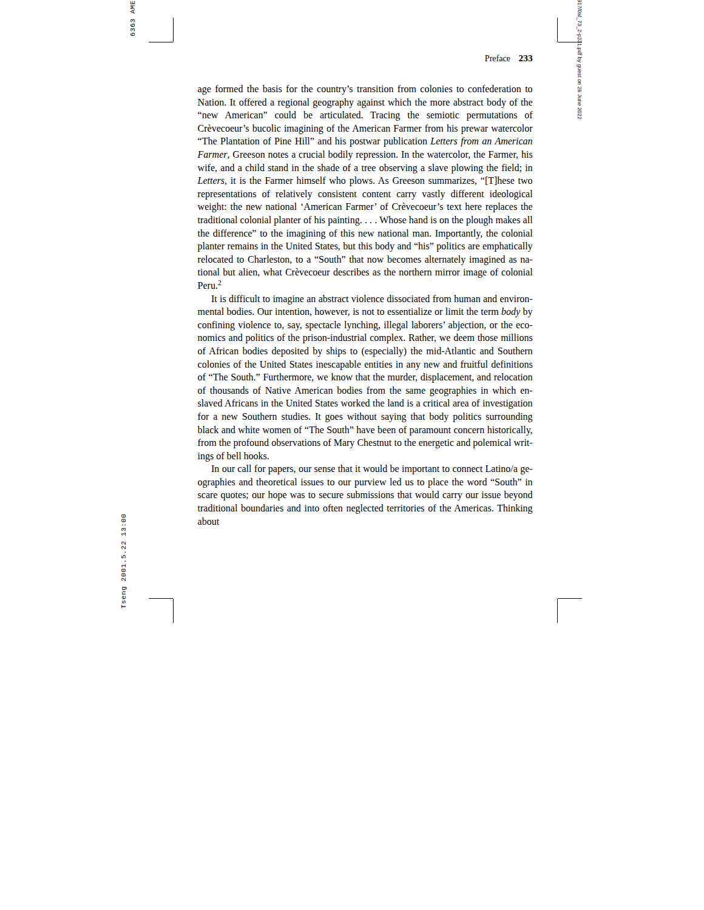6363 AMERICAN LITERATURE 73:2 / sheet 7 of 232
Tseng 2001.5.22 13:00
Downloaded from http://read.dukeupress.edu/american-literature/article-pdf/73/2/233/450917/0al_73_2-p231.pdf by guest on 26 June 2022
Preface 233
age formed the basis for the country’s transition from colonies to confederation to Nation. It offered a regional geography against which the more abstract body of the “new American” could be articulated. Tracing the semiotic permutations of Crèvecoeur’s bucolic imagining of the American Farmer from his prewar watercolor “The Plantation of Pine Hill” and his postwar publication Letters from an American Farmer, Greeson notes a crucial bodily repression. In the watercolor, the Farmer, his wife, and a child stand in the shade of a tree observing a slave plowing the field; in Letters, it is the Farmer himself who plows. As Greeson summarizes, “[T]hese two representations of relatively consistent content carry vastly different ideological weight: the new national ‘American Farmer’ of Crèvecoeur’s text here replaces the traditional colonial planter of his painting. . . . Whose hand is on the plough makes all the difference” to the imagining of this new national man. Importantly, the colonial planter remains in the United States, but this body and “his” politics are emphatically relocated to Charleston, to a “South” that now becomes alternately imagined as national but alien, what Crèvecoeur describes as the northern mirror image of colonial Peru.2
It is difficult to imagine an abstract violence dissociated from human and environmental bodies. Our intention, however, is not to essentialize or limit the term body by confining violence to, say, spectacle lynching, illegal laborers’ abjection, or the economics and politics of the prison-industrial complex. Rather, we deem those millions of African bodies deposited by ships to (especially) the mid-Atlantic and Southern colonies of the United States inescapable entities in any new and fruitful definitions of “The South.” Furthermore, we know that the murder, displacement, and relocation of thousands of Native American bodies from the same geographies in which enslaved Africans in the United States worked the land is a critical area of investigation for a new Southern studies. It goes without saying that body politics surrounding black and white women of “The South” have been of paramount concern historically, from the profound observations of Mary Chestnut to the energetic and polemical writings of bell hooks.
In our call for papers, our sense that it would be important to connect Latino/a geographies and theoretical issues to our purview led us to place the word “South” in scare quotes; our hope was to secure submissions that would carry our issue beyond traditional boundaries and into often neglected territories of the Americas. Thinking about